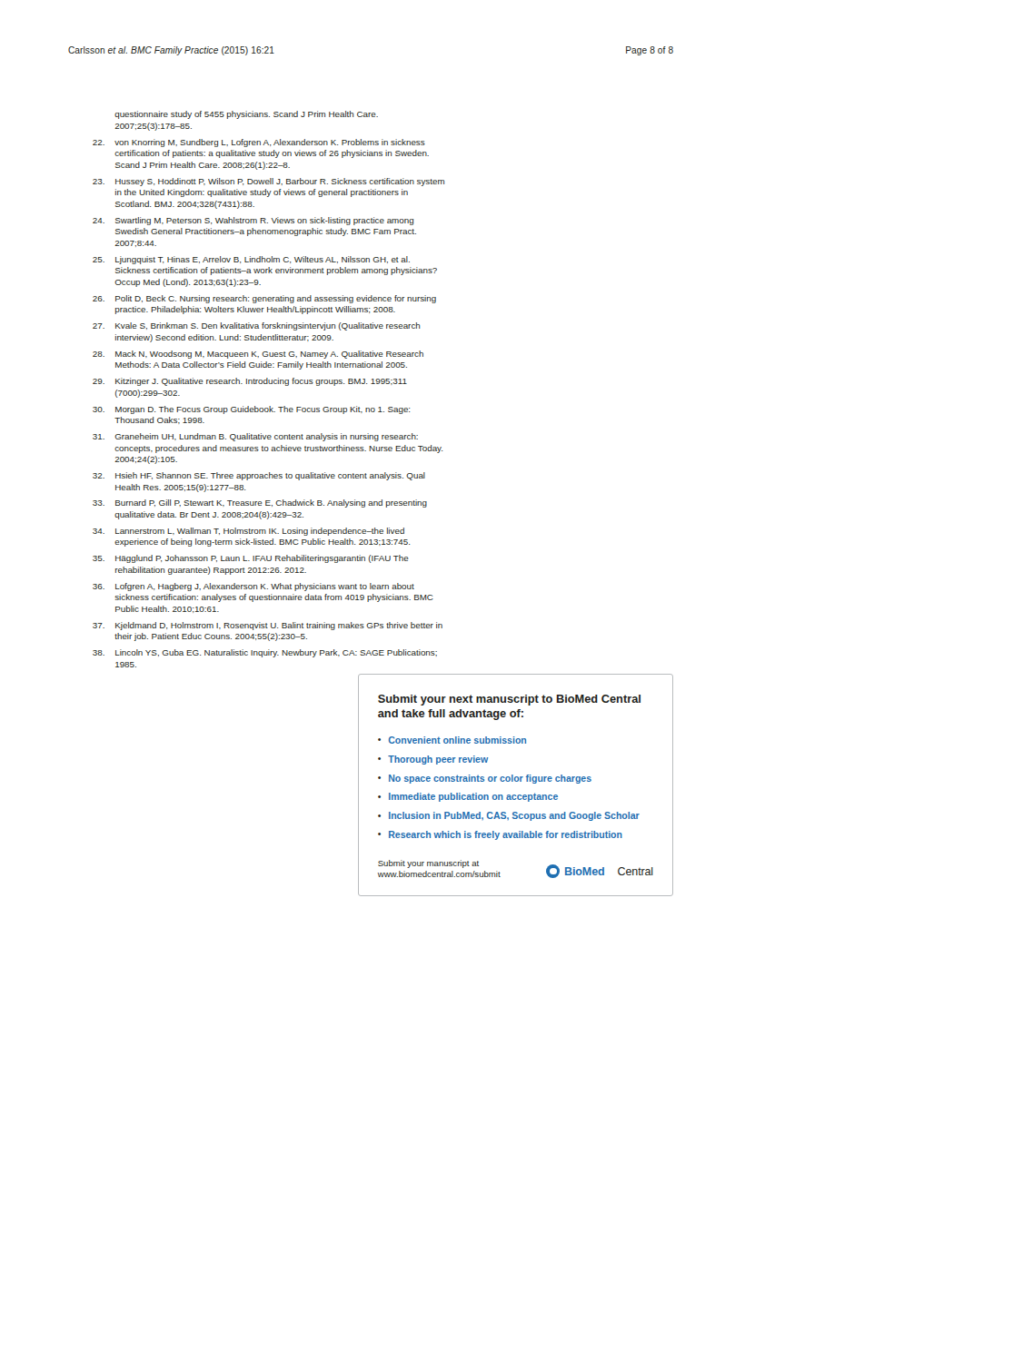Carlsson et al. BMC Family Practice (2015) 16:21
Page 8 of 8
questionnaire study of 5455 physicians. Scand J Prim Health Care. 2007;25(3):178–85.
22.
von Knorring M, Sundberg L, Lofgren A, Alexanderson K. Problems in sickness certification of patients: a qualitative study on views of 26 physicians in Sweden. Scand J Prim Health Care. 2008;26(1):22–8.
23.
Hussey S, Hoddinott P, Wilson P, Dowell J, Barbour R. Sickness certification system in the United Kingdom: qualitative study of views of general practitioners in Scotland. BMJ. 2004;328(7431):88.
24.
Swartling M, Peterson S, Wahlstrom R. Views on sick-listing practice among Swedish General Practitioners–a phenomenographic study. BMC Fam Pract. 2007;8:44.
25.
Ljungquist T, Hinas E, Arrelov B, Lindholm C, Wilteus AL, Nilsson GH, et al. Sickness certification of patients–a work environment problem among physicians? Occup Med (Lond). 2013;63(1):23–9.
26.
Polit D, Beck C. Nursing research: generating and assessing evidence for nursing practice. Philadelphia: Wolters Kluwer Health/Lippincott Williams; 2008.
27.
Kvale S, Brinkman S. Den kvalitativa forskningsintervjun (Qualitative research interview) Second edition. Lund: Studentlitteratur; 2009.
28.
Mack N, Woodsong M, Macqueen K, Guest G, Namey A. Qualitative Research Methods: A Data Collector’s Field Guide: Family Health International 2005.
29.
Kitzinger J. Qualitative research. Introducing focus groups. BMJ. 1995;311 (7000):299–302.
30.
Morgan D. The Focus Group Guidebook. The Focus Group Kit, no 1. Sage: Thousand Oaks; 1998.
31.
Graneheim UH, Lundman B. Qualitative content analysis in nursing research: concepts, procedures and measures to achieve trustworthiness. Nurse Educ Today. 2004;24(2):105.
32.
Hsieh HF, Shannon SE. Three approaches to qualitative content analysis. Qual Health Res. 2005;15(9):1277–88.
33.
Burnard P, Gill P, Stewart K, Treasure E, Chadwick B. Analysing and presenting qualitative data. Br Dent J. 2008;204(8):429–32.
34.
Lannerstrom L, Wallman T, Holmstrom IK. Losing independence–the lived experience of being long-term sick-listed. BMC Public Health. 2013;13:745.
35.
Hägglund P, Johansson P, Laun L. IFAU Rehabiliteringsgarantin (IFAU The rehabilitation guarantee) Rapport 2012:26. 2012.
36.
Lofgren A, Hagberg J, Alexanderson K. What physicians want to learn about sickness certification: analyses of questionnaire data from 4019 physicians. BMC Public Health. 2010;10:61.
37.
Kjeldmand D, Holmstrom I, Rosenqvist U. Balint training makes GPs thrive better in their job. Patient Educ Couns. 2004;55(2):230–5.
38.
Lincoln YS, Guba EG. Naturalistic Inquiry. Newbury Park, CA: SAGE Publications; 1985.
Submit your next manuscript to BioMed Central
and take full advantage of:
Convenient online submission
Thorough peer review
No space constraints or color figure charges
Immediate publication on acceptance
Inclusion in PubMed, CAS, Scopus and Google Scholar
Research which is freely available for redistribution
Submit your manuscript at
www.biomedcentral.com/submit
BioMed Central